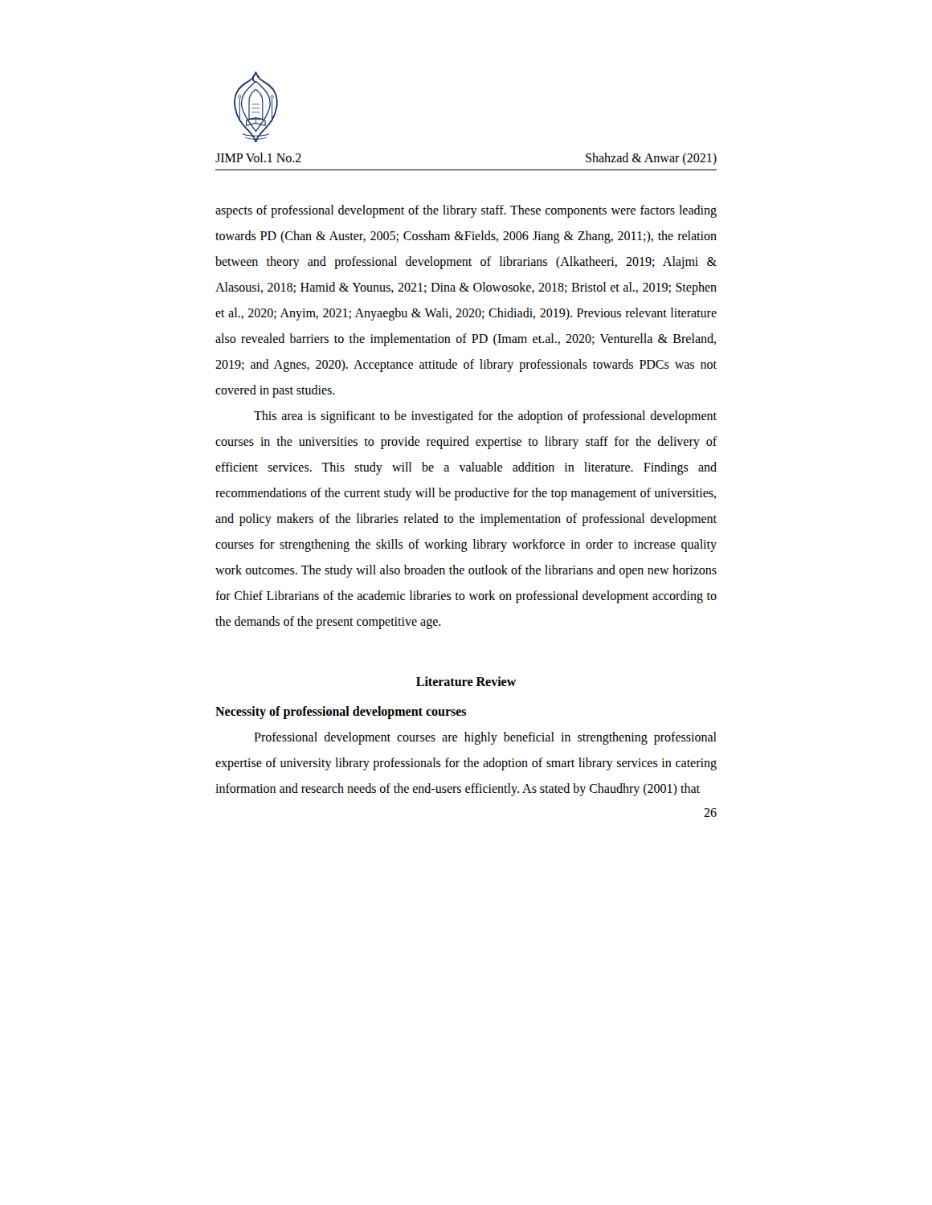JIMP Vol.1 No.2 Shahzad & Anwar (2021)
aspects of professional development of the library staff. These components were factors leading towards PD (Chan & Auster, 2005; Cossham &Fields, 2006 Jiang & Zhang, 2011;), the relation between theory and professional development of librarians (Alkatheeri, 2019; Alajmi & Alasousi, 2018; Hamid & Younus, 2021; Dina & Olowosoke, 2018; Bristol et al., 2019; Stephen et al., 2020; Anyim, 2021; Anyaegbu & Wali, 2020; Chidiadi, 2019). Previous relevant literature also revealed barriers to the implementation of PD (Imam et.al., 2020; Venturella & Breland, 2019; and Agnes, 2020). Acceptance attitude of library professionals towards PDCs was not covered in past studies.
This area is significant to be investigated for the adoption of professional development courses in the universities to provide required expertise to library staff for the delivery of efficient services. This study will be a valuable addition in literature. Findings and recommendations of the current study will be productive for the top management of universities, and policy makers of the libraries related to the implementation of professional development courses for strengthening the skills of working library workforce in order to increase quality work outcomes. The study will also broaden the outlook of the librarians and open new horizons for Chief Librarians of the academic libraries to work on professional development according to the demands of the present competitive age.
Literature Review
Necessity of professional development courses
Professional development courses are highly beneficial in strengthening professional expertise of university library professionals for the adoption of smart library services in catering information and research needs of the end-users efficiently. As stated by Chaudhry (2001) that
26